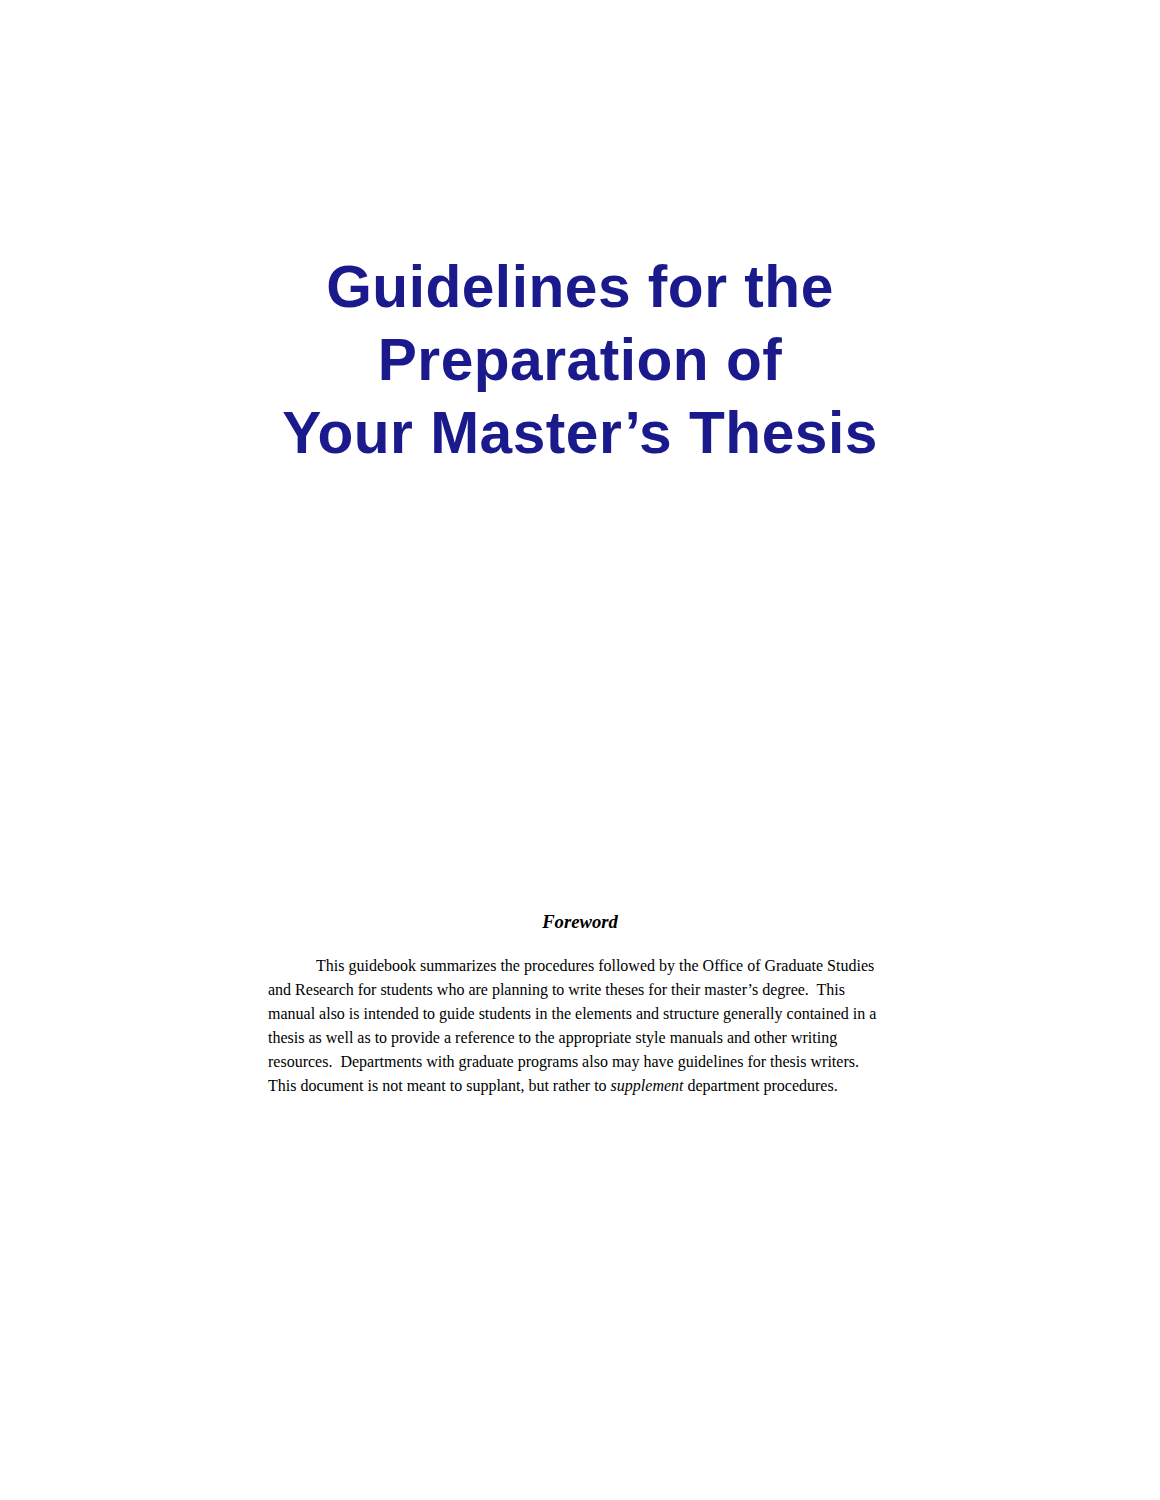Guidelines for the Preparation of Your Master’s Thesis
Foreword
This guidebook summarizes the procedures followed by the Office of Graduate Studies and Research for students who are planning to write theses for their master’s degree. This manual also is intended to guide students in the elements and structure generally contained in a thesis as well as to provide a reference to the appropriate style manuals and other writing resources. Departments with graduate programs also may have guidelines for thesis writers. This document is not meant to supplant, but rather to supplement department procedures.